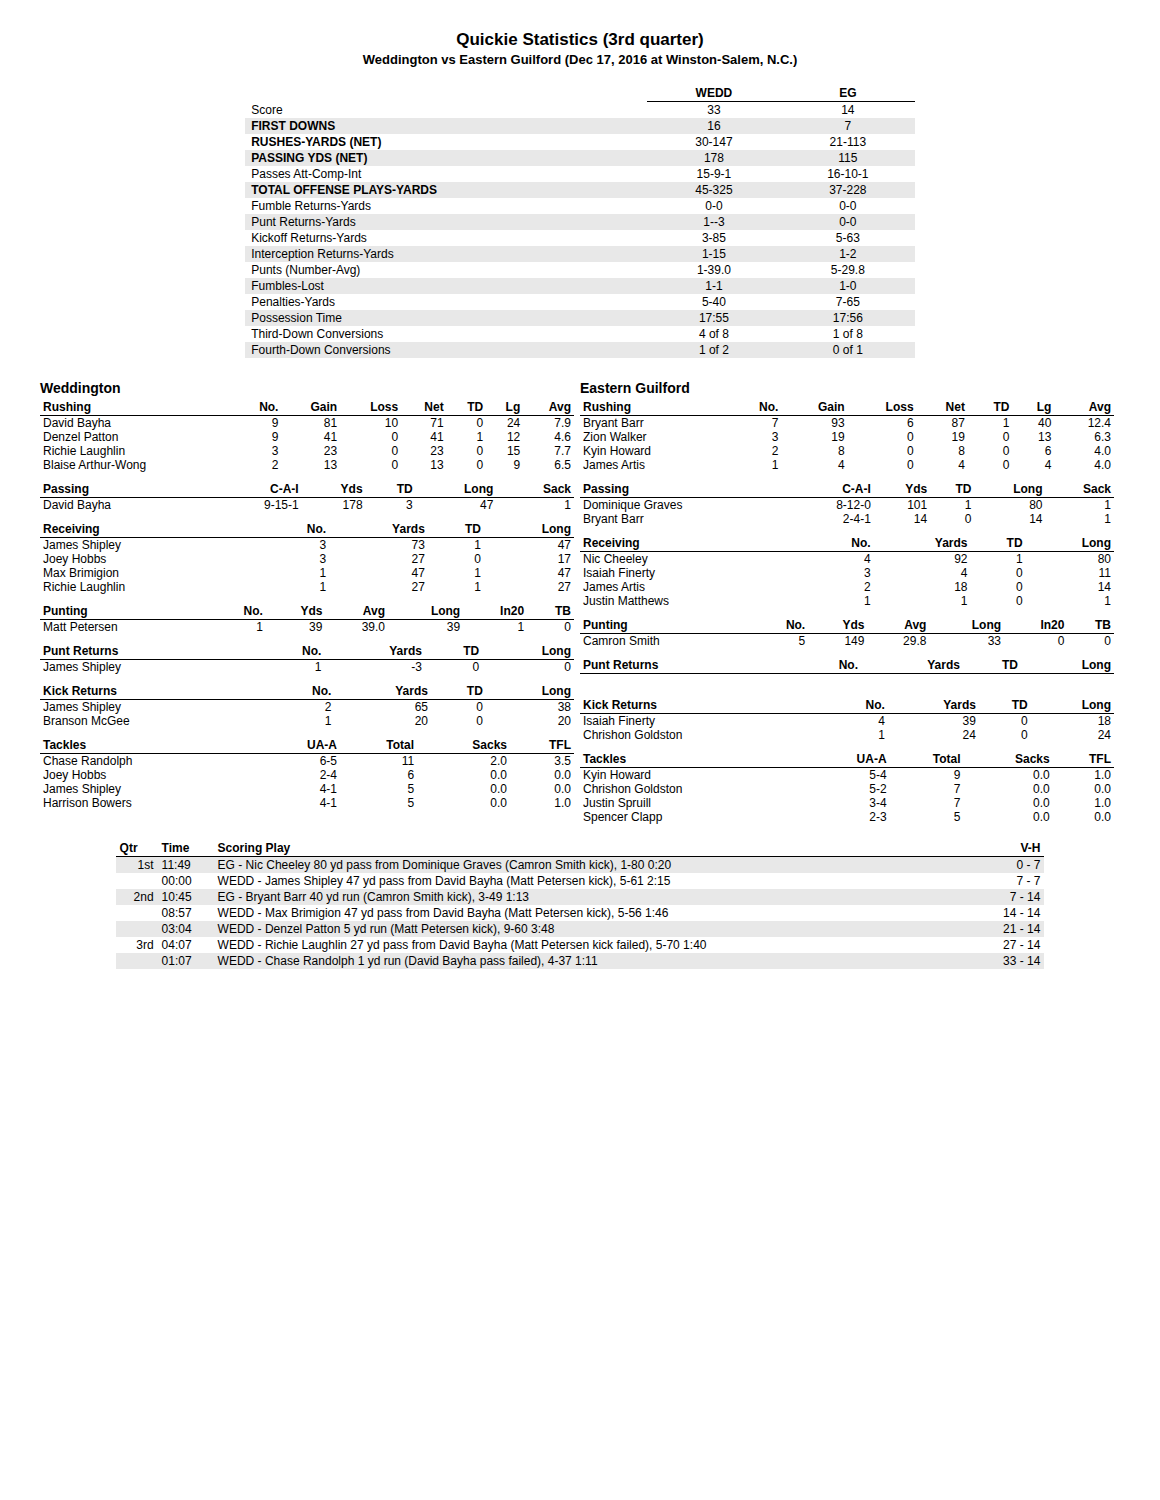Quickie Statistics (3rd quarter)
Weddington vs Eastern Guilford (Dec 17, 2016 at Winston-Salem, N.C.)
| | WEDD | EG |
| --- | --- | --- |
| Score | 33 | 14 |
| FIRST DOWNS | 16 | 7 |
| RUSHES-YARDS (NET) | 30-147 | 21-113 |
| PASSING YDS (NET) | 178 | 115 |
| Passes Att-Comp-Int | 15-9-1 | 16-10-1 |
| TOTAL OFFENSE PLAYS-YARDS | 45-325 | 37-228 |
| Fumble Returns-Yards | 0-0 | 0-0 |
| Punt Returns-Yards | 1--3 | 0-0 |
| Kickoff Returns-Yards | 3-85 | 5-63 |
| Interception Returns-Yards | 1-15 | 1-2 |
| Punts (Number-Avg) | 1-39.0 | 5-29.8 |
| Fumbles-Lost | 1-1 | 1-0 |
| Penalties-Yards | 5-40 | 7-65 |
| Possession Time | 17:55 | 17:56 |
| Third-Down Conversions | 4 of 8 | 1 of 8 |
| Fourth-Down Conversions | 1 of 2 | 0 of 1 |
| Weddington / Rushing / No. / Gain / Loss / Net / TD / Lg / Avg / / --- / --- / --- / --- / --- / --- / --- / --- / / David Bayha / 9 / 81 / 10 / 71 / 0 / 24 / 7.9 / / Denzel Patton / 9 / 41 / 0 / 41 / 1 / 12 / 4.6 / / Richie Laughlin / 3 / 23 / 0 / 23 / 0 / 15 / 7.7 / / Blaise Arthur-Wong / 2 / 13 / 0 / 13 / 0 / 9 / 6.5 / / Passing / C-A-I / Yds / TD / Long / Sack / / --- / --- / --- / --- / --- / --- / / David Bayha / 9-15-1 / 178 / 3 / 47 / 1 / / Receiving / No. / Yards / TD / Long / / --- / --- / --- / --- / --- / / James Shipley / 3 / 73 / 1 / 47 / / Joey Hobbs / 3 / 27 / 0 / 17 / / Max Brimigion / 1 / 47 / 1 / 47 / / Richie Laughlin / 1 / 27 / 1 / 27 / / Punting / No. / Yds / Avg / Long / In20 / TB / / --- / --- / --- / --- / --- / --- / --- / / Matt Petersen / 1 / 39 / 39.0 / 39 / 1 / 0 / / Punt Returns / No. / Yards / TD / Long / / --- / --- / --- / --- / --- / / James Shipley / 1 / -3 / 0 / 0 / / Kick Returns / No. / Yards / TD / Long / / --- / --- / --- / --- / --- / / James Shipley / 2 / 65 / 0 / 38 / / Branson McGee / 1 / 20 / 0 / 20 / / Tackles / UA-A / Total / Sacks / TFL / / --- / --- / --- / --- / --- / / Chase Randolph / 6-5 / 11 / 2.0 / 3.5 / / Joey Hobbs / 2-4 / 6 / 0.0 / 0.0 / / James Shipley / 4-1 / 5 / 0.0 / 0.0 / / Harrison Bowers / 4-1 / 5 / 0.0 / 1.0 / | Eastern Guilford / Rushing / No. / Gain / Loss / Net / TD / Lg / Avg / / --- / --- / --- / --- / --- / --- / --- / --- / / Bryant Barr / 7 / 93 / 6 / 87 / 1 / 40 / 12.4 / / Zion Walker / 3 / 19 / 0 / 19 / 0 / 13 / 6.3 / / Kyin Howard / 2 / 8 / 0 / 8 / 0 / 6 / 4.0 / / James Artis / 1 / 4 / 0 / 4 / 0 / 4 / 4.0 / / Passing / C-A-I / Yds / TD / Long / Sack / / --- / --- / --- / --- / --- / --- / / Dominique Graves / 8-12-0 / 101 / 1 / 80 / 1 / / Bryant Barr / 2-4-1 / 14 / 0 / 14 / 1 / / Receiving / No. / Yards / TD / Long / / --- / --- / --- / --- / --- / / Nic Cheeley / 4 / 92 / 1 / 80 / / Isaiah Finerty / 3 / 4 / 0 / 11 / / James Artis / 2 / 18 / 0 / 14 / / Justin Matthews / 1 / 1 / 0 / 1 / / Punting / No. / Yds / Avg / Long / In20 / TB / / --- / --- / --- / --- / --- / --- / --- / / Camron Smith / 5 / 149 / 29.8 / 33 / 0 / 0 / / Punt Returns / No. / Yards / TD / Long / / --- / --- / --- / --- / --- / / Kick Returns / No. / Yards / TD / Long / / --- / --- / --- / --- / --- / / Isaiah Finerty / 4 / 39 / 0 / 18 / / Chrishon Goldston / 1 / 24 / 0 / 24 / / Tackles / UA-A / Total / Sacks / TFL / / --- / --- / --- / --- / --- / / Kyin Howard / 5-4 / 9 / 0.0 / 1.0 / / Chrishon Goldston / 5-2 / 7 / 0.0 / 0.0 / / Justin Spruill / 3-4 / 7 / 0.0 / 1.0 / / Spencer Clapp / 2-3 / 5 / 0.0 / 0.0 / |
| Qtr | Time | Scoring Play | V-H |
| --- | --- | --- | --- |
| 1st | 11:49 | EG - Nic Cheeley 80 yd pass from Dominique Graves (Camron Smith kick), 1-80 0:20 | 0 - 7 |
| | 00:00 | WEDD - James Shipley 47 yd pass from David Bayha (Matt Petersen kick), 5-61 2:15 | 7 - 7 |
| 2nd | 10:45 | EG - Bryant Barr 40 yd run (Camron Smith kick), 3-49 1:13 | 7 - 14 |
| | 08:57 | WEDD - Max Brimigion 47 yd pass from David Bayha (Matt Petersen kick), 5-56 1:46 | 14 - 14 |
| | 03:04 | WEDD - Denzel Patton 5 yd run (Matt Petersen kick), 9-60 3:48 | 21 - 14 |
| 3rd | 04:07 | WEDD - Richie Laughlin 27 yd pass from David Bayha (Matt Petersen kick failed), 5-70 1:40 | 27 - 14 |
| | 01:07 | WEDD - Chase Randolph 1 yd run (David Bayha pass failed), 4-37 1:11 | 33 - 14 |